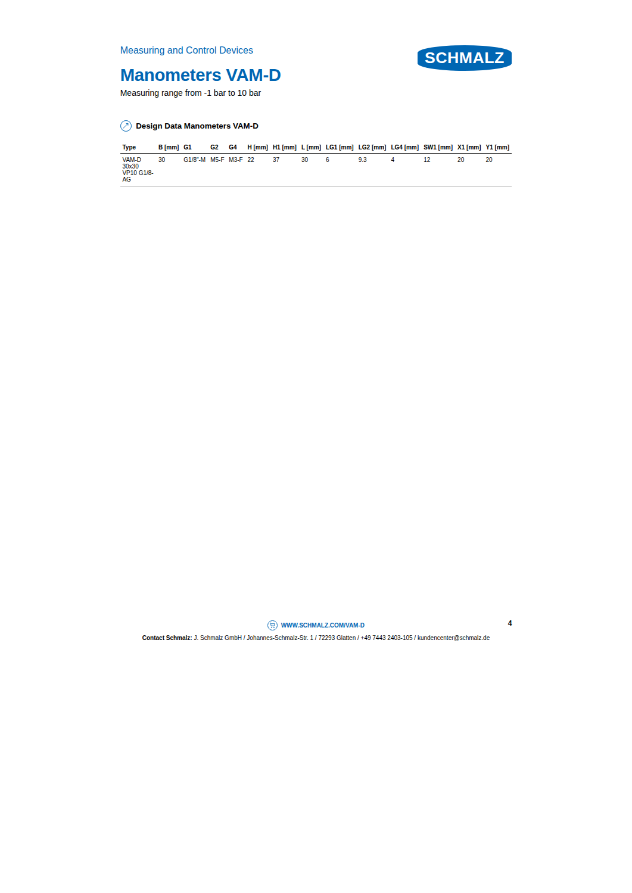SCHMALZ
Measuring and Control Devices
Manometers VAM-D
Measuring range from -1 bar to 10 bar
Design Data Manometers VAM-D
| Type | B [mm] | G1 | G2 | G4 | H [mm] | H1 [mm] | L [mm] | LG1 [mm] | LG2 [mm] | LG4 [mm] | SW1 [mm] | X1 [mm] | Y1 [mm] |
| --- | --- | --- | --- | --- | --- | --- | --- | --- | --- | --- | --- | --- | --- |
| VAM-D 30x30 VP10 G1/8-AG | 30 | G1/8"-M | M5-F | M3-F | 22 | 37 | 30 | 6 | 9.3 | 4 | 12 | 20 | 20 |
4
WWW.SCHMALZ.COM/VAM-D
Contact Schmalz: J. Schmalz GmbH / Johannes-Schmalz-Str. 1 / 72293 Glatten / +49 7443 2403-105 / kundencenter@schmalz.de